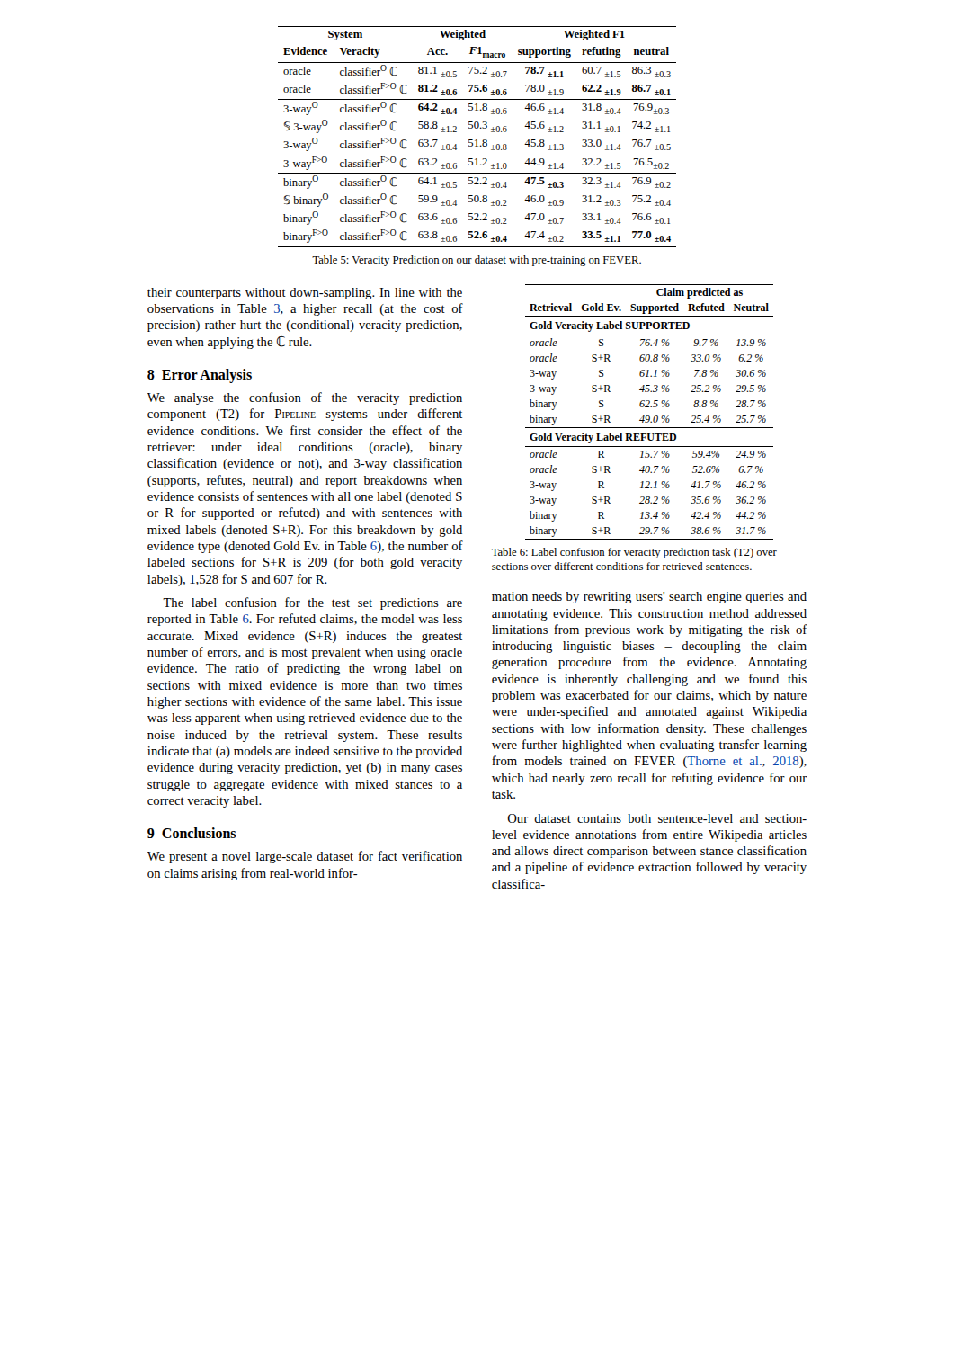| System | Weighted | Weighted F1 |
| --- | --- | --- |
| Evidence | Veracity | Acc. | F 1 macro | supporting | refuting | neutral |
| oracle | classifier O ℂ | 81.1 ±0.5 | 75.2 ±0.7 | 78.7 ±1.1 | 60.7 ±1.5 | 86.3 ±0.3 |
| oracle | classifier F>O ℂ | 81.2 ±0.6 | 75.6 ±0.6 | 78.0 ±1.9 | 62.2 ±1.9 | 86.7 ±0.1 |
| 3-way O | classifier O ℂ | 64.2 ±0.4 | 51.8 ±0.6 | 46.6 ±1.4 | 31.8 ±0.4 | 76.9 ±0.3 |
| 𝕊 3-way O | classifier O ℂ | 58.8 ±1.2 | 50.3 ±0.6 | 45.6 ±1.2 | 31.1 ±0.1 | 74.2 ±1.1 |
| 3-way O | classifier F>O ℂ | 63.7 ±0.4 | 51.8 ±0.8 | 45.8 ±1.3 | 33.0 ±1.4 | 76.7 ±0.5 |
| 3-way F>O | classifier F>O ℂ | 63.2 ±0.6 | 51.2 ±1.0 | 44.9 ±1.4 | 32.2 ±1.5 | 76.5 ±0.2 |
| binary O | classifier O ℂ | 64.1 ±0.5 | 52.2 ±0.4 | 47.5 ±0.3 | 32.3 ±1.4 | 76.9 ±0.2 |
| 𝕊 binary O | classifier O ℂ | 59.9 ±0.4 | 50.8 ±0.2 | 46.0 ±0.9 | 31.2 ±0.3 | 75.2 ±0.4 |
| binary O | classifier F>O ℂ | 63.6 ±0.6 | 52.2 ±0.2 | 47.0 ±0.7 | 33.1 ±0.4 | 76.6 ±0.1 |
| binary F>O | classifier F>O ℂ | 63.8 ±0.6 | 52.6 ±0.4 | 47.4 ±0.2 | 33.5 ±1.1 | 77.0 ±0.4 |
Table 5: Veracity Prediction on our dataset with pre-training on FEVER.
their counterparts without down-sampling. In line with the observations in Table 3, a higher recall (at the cost of precision) rather hurt the (conditional) veracity prediction, even when applying the ℂ rule.
8 Error Analysis
We analyse the confusion of the veracity prediction component (T2) for Pipeline systems under different evidence conditions. We first consider the effect of the retriever: under ideal conditions (oracle), binary classification (evidence or not), and 3-way classification (supports, refutes, neutral) and report breakdowns when evidence consists of sentences with all one label (denoted S or R for supported or refuted) and with sentences with mixed labels (denoted S+R). For this breakdown by gold evidence type (denoted Gold Ev. in Table 6), the number of labeled sections for S+R is 209 (for both gold veracity labels), 1,528 for S and 607 for R.
The label confusion for the test set predictions are reported in Table 6. For refuted claims, the model was less accurate. Mixed evidence (S+R) induces the greatest number of errors, and is most prevalent when using oracle evidence. The ratio of predicting the wrong label on sections with mixed evidence is more than two times higher sections with evidence of the same label. This issue was less apparent when using retrieved evidence due to the noise induced by the retrieval system. These results indicate that (a) models are indeed sensitive to the provided evidence during veracity prediction, yet (b) in many cases struggle to aggregate evidence with mixed stances to a correct veracity label.
9 Conclusions
We present a novel large-scale dataset for fact verification on claims arising from real-world infor-
| | | Claim predicted as |
| --- | --- | --- |
| Retrieval | Gold Ev. | Supported | Refuted | Neutral |
| Gold Veracity Label SUPPORTED |
| oracle | S | 76.4 % | 9.7 % | 13.9 % |
| oracle | S+R | 60.8 % | 33.0 % | 6.2 % |
| 3-way | S | 61.1 % | 7.8 % | 30.6 % |
| 3-way | S+R | 45.3 % | 25.2 % | 29.5 % |
| binary | S | 62.5 % | 8.8 % | 28.7 % |
| binary | S+R | 49.0 % | 25.4 % | 25.7 % |
| Gold Veracity Label REFUTED |
| oracle | R | 15.7 % | 59.4% | 24.9 % |
| oracle | S+R | 40.7 % | 52.6% | 6.7 % |
| 3-way | R | 12.1 % | 41.7 % | 46.2 % |
| 3-way | S+R | 28.2 % | 35.6 % | 36.2 % |
| binary | R | 13.4 % | 42.4 % | 44.2 % |
| binary | S+R | 29.7 % | 38.6 % | 31.7 % |
Table 6: Label confusion for veracity prediction task (T2) over sections over different conditions for retrieved sentences.
mation needs by rewriting users' search engine queries and annotating evidence. This construction method addressed limitations from previous work by mitigating the risk of introducing linguistic biases – decoupling the claim generation procedure from the evidence. Annotating evidence is inherently challenging and we found this problem was exacerbated for our claims, which by nature were under-specified and annotated against Wikipedia sections with low information density. These challenges were further highlighted when evaluating transfer learning from models trained on FEVER (Thorne et al., 2018), which had nearly zero recall for refuting evidence for our task.
Our dataset contains both sentence-level and section-level evidence annotations from entire Wikipedia articles and allows direct comparison between stance classification and a pipeline of evidence extraction followed by veracity classifica-